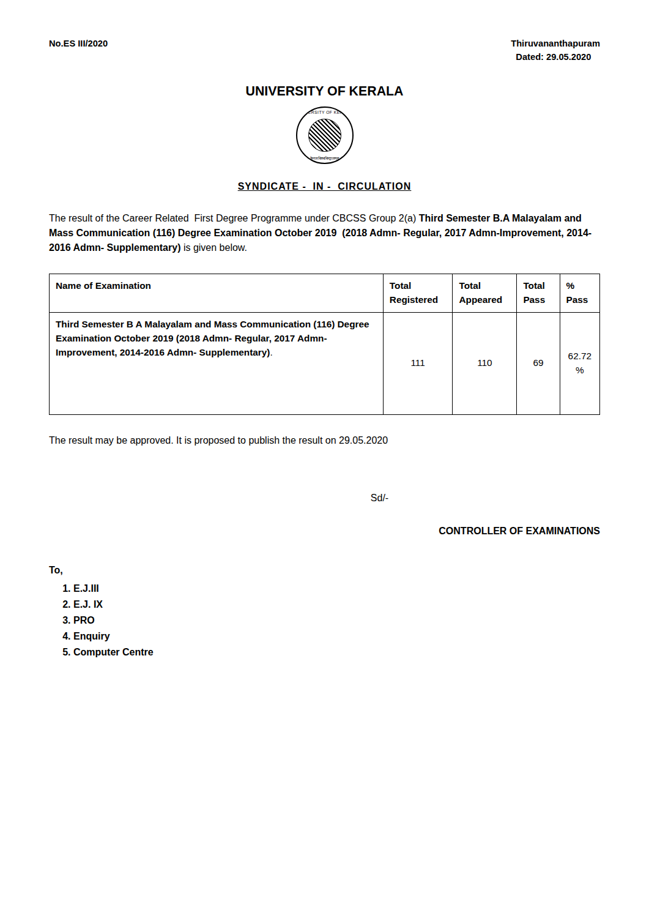No.ES III/2020
Thiruvananthapuram
Dated: 29.05.2020
UNIVERSITY OF KERALA
UNIVERSITY OF KERALA केरल विश्वविद्यालयम्
SYNDICATE - IN - CIRCULATION
The result of the Career Related First Degree Programme under CBCSS Group 2(a) Third Semester B.A Malayalam and Mass Communication (116) Degree Examination October 2019 (2018 Admn- Regular, 2017 Admn-Improvement, 2014-2016 Admn- Supplementary) is given below.
| Name of Examination | Total Registered | Total Appeared | Total Pass | % Pass |
| --- | --- | --- | --- | --- |
| Third Semester B A Malayalam and Mass Communication (116) Degree Examination October 2019 (2018 Admn- Regular, 2017 Admn- Improvement, 2014-2016 Admn- Supplementary) . | 111 | 110 | 69 | 62.72 % |
The result may be approved. It is proposed to publish the result on 29.05.2020
Sd/-
CONTROLLER OF EXAMINATIONS
To,
E.J.III
E.J. IX
PRO
Enquiry
Computer Centre